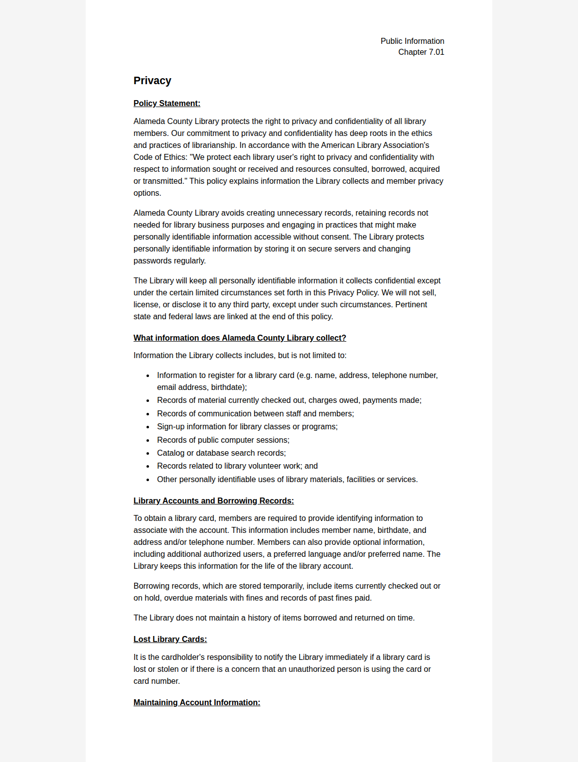Public Information
Chapter 7.01
Privacy
Policy Statement:
Alameda County Library protects the right to privacy and confidentiality of all library members. Our commitment to privacy and confidentiality has deep roots in the ethics and practices of librarianship. In accordance with the American Library Association's Code of Ethics: "We protect each library user's right to privacy and confidentiality with respect to information sought or received and resources consulted, borrowed, acquired or transmitted." This policy explains information the Library collects and member privacy options.
Alameda County Library avoids creating unnecessary records, retaining records not needed for library business purposes and engaging in practices that might make personally identifiable information accessible without consent. The Library protects personally identifiable information by storing it on secure servers and changing passwords regularly.
The Library will keep all personally identifiable information it collects confidential except under the certain limited circumstances set forth in this Privacy Policy. We will not sell, license, or disclose it to any third party, except under such circumstances. Pertinent state and federal laws are linked at the end of this policy.
What information does Alameda County Library collect?
Information the Library collects includes, but is not limited to:
Information to register for a library card (e.g. name, address, telephone number, email address, birthdate);
Records of material currently checked out, charges owed, payments made;
Records of communication between staff and members;
Sign-up information for library classes or programs;
Records of public computer sessions;
Catalog or database search records;
Records related to library volunteer work; and
Other personally identifiable uses of library materials, facilities or services.
Library Accounts and Borrowing Records:
To obtain a library card, members are required to provide identifying information to associate with the account. This information includes member name, birthdate, and address and/or telephone number. Members can also provide optional information, including additional authorized users, a preferred language and/or preferred name. The Library keeps this information for the life of the library account.
Borrowing records, which are stored temporarily, include items currently checked out or on hold, overdue materials with fines and records of past fines paid.
The Library does not maintain a history of items borrowed and returned on time.
Lost Library Cards:
It is the cardholder's responsibility to notify the Library immediately if a library card is lost or stolen or if there is a concern that an unauthorized person is using the card or card number.
Maintaining Account Information: